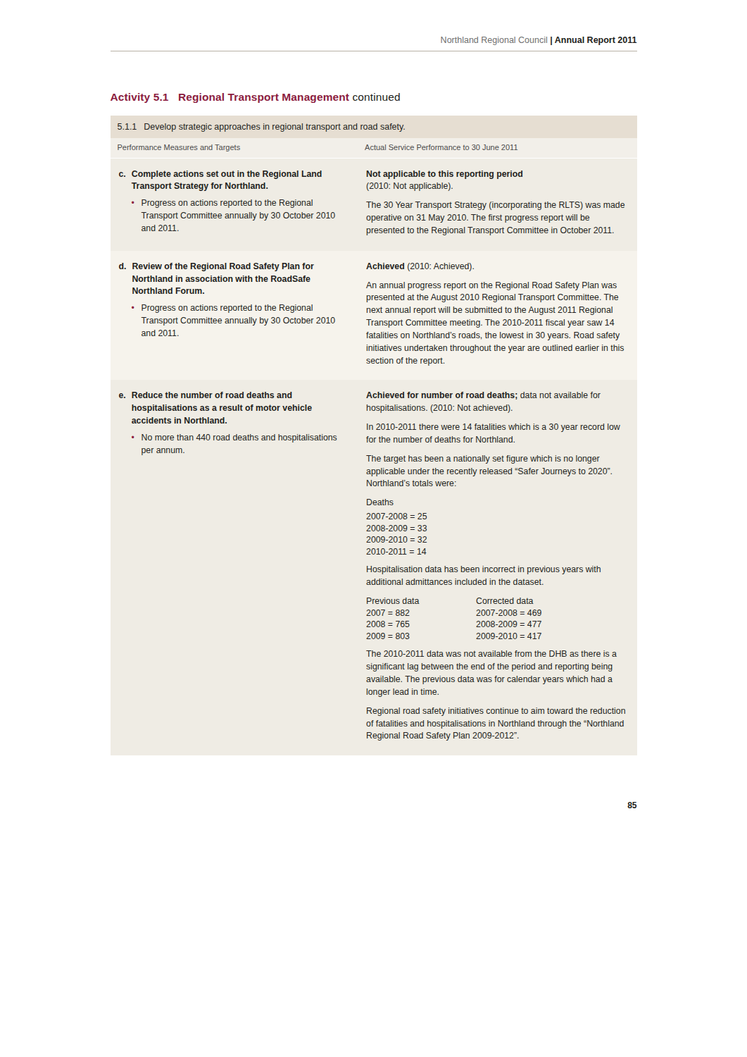Northland Regional Council | Annual Report 2011
Activity 5.1 Regional Transport Management continued
5.1.1 Develop strategic approaches in regional transport and road safety.
| Performance Measures and Targets | Actual Service Performance to 30 June 2011 |
| --- | --- |
| c. Complete actions set out in the Regional Land Transport Strategy for Northland. Progress on actions reported to the Regional Transport Committee annually by 30 October 2010 and 2011. | Not applicable to this reporting period (2010: Not applicable). The 30 Year Transport Strategy (incorporating the RLTS) was made operative on 31 May 2010. The first progress report will be presented to the Regional Transport Committee in October 2011. |
| d. Review of the Regional Road Safety Plan for Northland in association with the RoadSafe Northland Forum. Progress on actions reported to the Regional Transport Committee annually by 30 October 2010 and 2011. | Achieved (2010: Achieved). An annual progress report on the Regional Road Safety Plan was presented at the August 2010 Regional Transport Committee. The next annual report will be submitted to the August 2011 Regional Transport Committee meeting. The 2010-2011 fiscal year saw 14 fatalities on Northland’s roads, the lowest in 30 years. Road safety initiatives undertaken throughout the year are outlined earlier in this section of the report. |
| e. Reduce the number of road deaths and hospitalisations as a result of motor vehicle accidents in Northland. No more than 440 road deaths and hospitalisations per annum. | Achieved for number of road deaths; data not available for hospitalisations. (2010: Not achieved). In 2010-2011 there were 14 fatalities which is a 30 year record low for the number of deaths for Northland. The target has been a nationally set figure which is no longer applicable under the recently released “Safer Journeys to 2020”. Northland’s totals were: Deaths 2007-2008 = 25 2008-2009 = 33 2009-2010 = 32 2010-2011 = 14 Hospitalisation data has been incorrect in previous years with additional admittances included in the dataset. Previous data Corrected data 2007 = 882 2007-2008 = 469 2008 = 765 2008-2009 = 477 2009 = 803 2009-2010 = 417 The 2010-2011 data was not available from the DHB as there is a significant lag between the end of the period and reporting being available. The previous data was for calendar years which had a longer lead in time. Regional road safety initiatives continue to aim toward the reduction of fatalities and hospitalisations in Northland through the “Northland Regional Road Safety Plan 2009-2012”. |
85